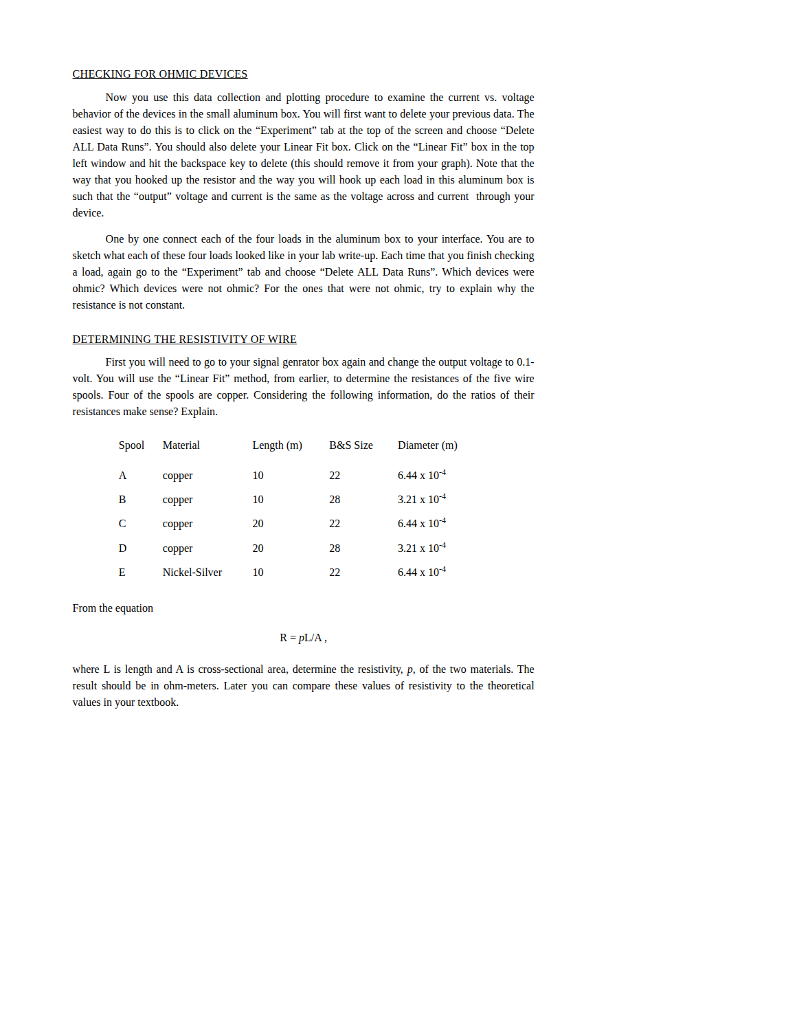CHECKING FOR OHMIC DEVICES
Now you use this data collection and plotting procedure to examine the current vs. voltage behavior of the devices in the small aluminum box. You will first want to delete your previous data. The easiest way to do this is to click on the “Experiment” tab at the top of the screen and choose “Delete ALL Data Runs”. You should also delete your Linear Fit box. Click on the “Linear Fit” box in the top left window and hit the backspace key to delete (this should remove it from your graph). Note that the way that you hooked up the resistor and the way you will hook up each load in this aluminum box is such that the “output” voltage and current is the same as the voltage across and current through your device.
One by one connect each of the four loads in the aluminum box to your interface. You are to sketch what each of these four loads looked like in your lab write-up. Each time that you finish checking a load, again go to the “Experiment” tab and choose “Delete ALL Data Runs”. Which devices were ohmic? Which devices were not ohmic? For the ones that were not ohmic, try to explain why the resistance is not constant.
DETERMINING THE RESISTIVITY OF WIRE
First you will need to go to your signal genrator box again and change the output voltage to 0.1-volt. You will use the “Linear Fit” method, from earlier, to determine the resistances of the five wire spools. Four of the spools are copper. Considering the following information, do the ratios of their resistances make sense? Explain.
| Spool | Material | Length (m) | B&S Size | Diameter (m) |
| --- | --- | --- | --- | --- |
| A | copper | 10 | 22 | 6.44 x 10 -4 |
| B | copper | 10 | 28 | 3.21 x 10 -4 |
| C | copper | 20 | 22 | 6.44 x 10 -4 |
| D | copper | 20 | 28 | 3.21 x 10 -4 |
| E | Nickel-Silver | 10 | 22 | 6.44 x 10 -4 |
From the equation
R = p L/A ,
where L is length and A is cross-sectional area, determine the resistivity, p, of the two materials. The result should be in ohm-meters. Later you can compare these values of resistivity to the theoretical values in your textbook.